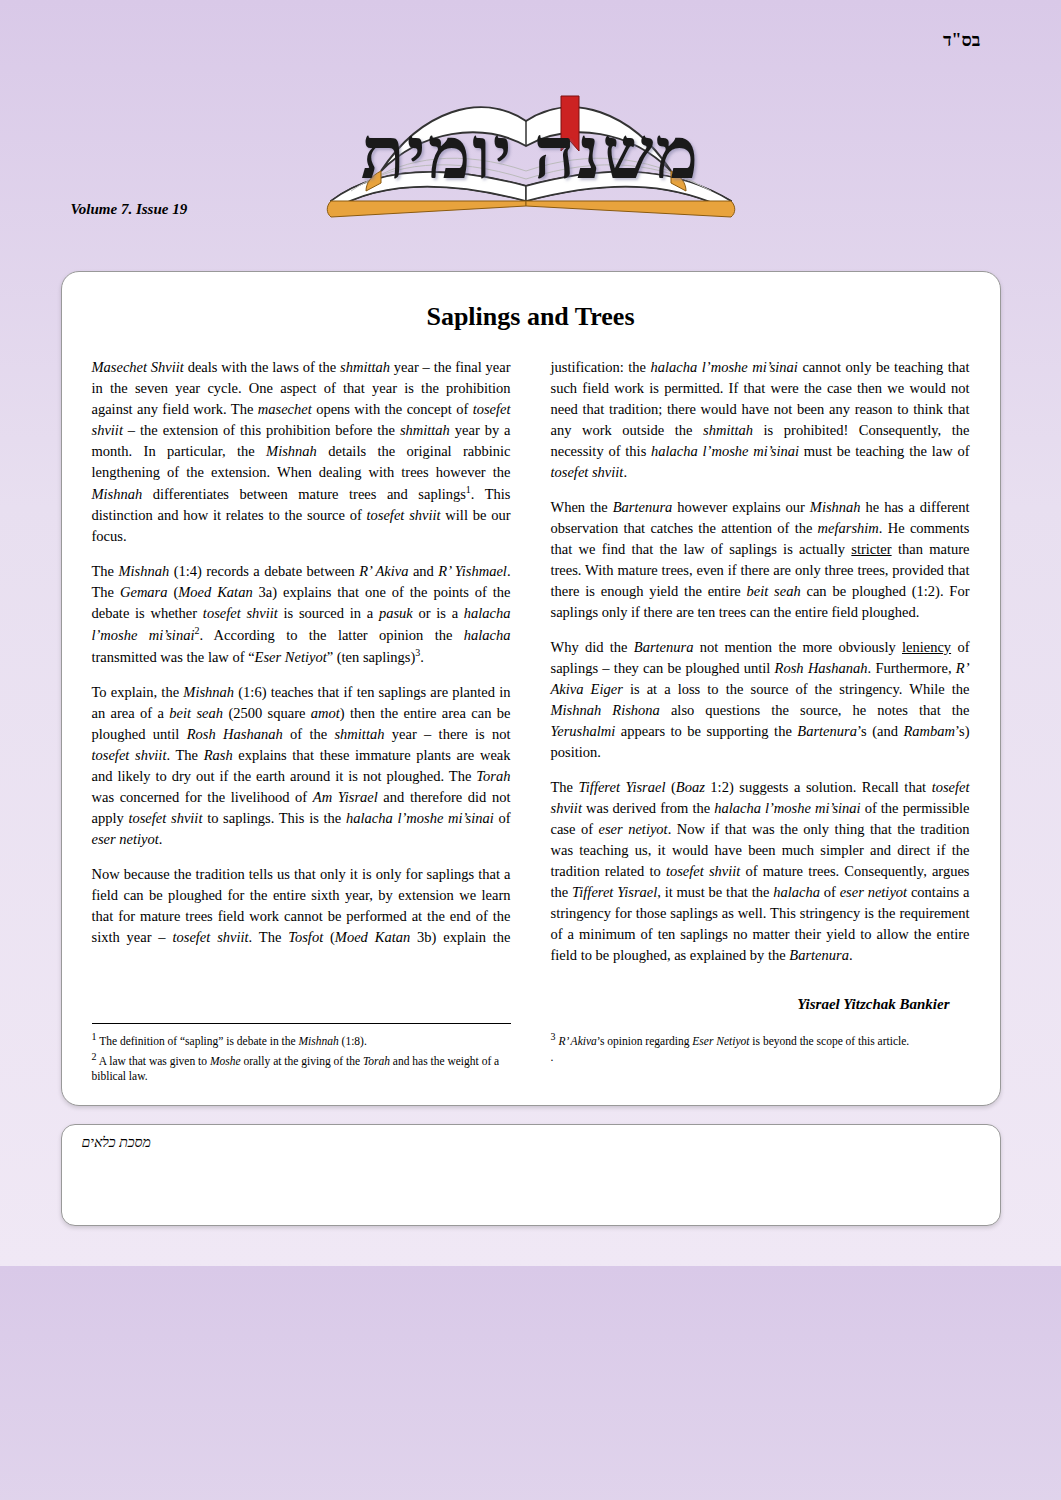בס"ד
Volume 7. Issue 19
משנה יומית
Saplings and Trees
Masechet Shviit deals with the laws of the shmittah year – the final year in the seven year cycle. One aspect of that year is the prohibition against any field work. The masechet opens with the concept of tosefet shviit – the extension of this prohibition before the shmittah year by a month. In particular, the Mishnah details the original rabbinic lengthening of the extension. When dealing with trees however the Mishnah differentiates between mature trees and saplings1. This distinction and how it relates to the source of tosefet shviit will be our focus.
The Mishnah (1:4) records a debate between R’ Akiva and R’ Yishmael. The Gemara (Moed Katan 3a) explains that one of the points of the debate is whether tosefet shviit is sourced in a pasuk or is a halacha l’moshe mi’sinai2. According to the latter opinion the halacha transmitted was the law of “Eser Netiyot” (ten saplings)3.
To explain, the Mishnah (1:6) teaches that if ten saplings are planted in an area of a beit seah (2500 square amot) then the entire area can be ploughed until Rosh Hashanah of the shmittah year – there is not tosefet shviit. The Rash explains that these immature plants are weak and likely to dry out if the earth around it is not ploughed. The Torah was concerned for the livelihood of Am Yisrael and therefore did not apply tosefet shviit to saplings. This is the halacha l’moshe mi’sinai of eser netiyot.
Now because the tradition tells us that only it is only for saplings that a field can be ploughed for the entire sixth year, by extension we learn that for mature trees field work cannot be performed at the end of the sixth year – tosefet shviit. The Tosfot (Moed Katan 3b) explain the justification: the halacha l’moshe mi’sinai cannot only be teaching that such field work is permitted. If that were the case then we would not need that tradition; there would have not been any reason to think that any work outside the shmittah is prohibited! Consequently, the necessity of this halacha l’moshe mi’sinai must be teaching the law of tosefet shviit.
When the Bartenura however explains our Mishnah he has a different observation that catches the attention of the mefarshim. He comments that we find that the law of saplings is actually stricter than mature trees. With mature trees, even if there are only three trees, provided that there is enough yield the entire beit seah can be ploughed (1:2). For saplings only if there are ten trees can the entire field ploughed.
Why did the Bartenura not mention the more obviously leniency of saplings – they can be ploughed until Rosh Hashanah. Furthermore, R’ Akiva Eiger is at a loss to the source of the stringency. While the Mishnah Rishona also questions the source, he notes that the Yerushalmi appears to be supporting the Bartenura’s (and Rambam’s) position.
The Tifferet Yisrael (Boaz 1:2) suggests a solution. Recall that tosefet shviit was derived from the halacha l’moshe mi’sinai of the permissible case of eser netiyot. Now if that was the only thing that the tradition was teaching us, it would have been much simpler and direct if the tradition related to tosefet shviit of mature trees. Consequently, argues the Tifferet Yisrael, it must be that the halacha of eser netiyot contains a stringency for those saplings as well. This stringency is the requirement of a minimum of ten saplings no matter their yield to allow the entire field to be ploughed, as explained by the Bartenura.
Yisrael Yitzchak Bankier
1 The definition of “sapling” is debate in the Mishnah (1:8).
2 A law that was given to Moshe orally at the giving of the Torah and has the weight of a biblical law.
3 R’ Akiva’s opinion regarding Eser Netiyot is beyond the scope of this article.
.
מסכת כלאים